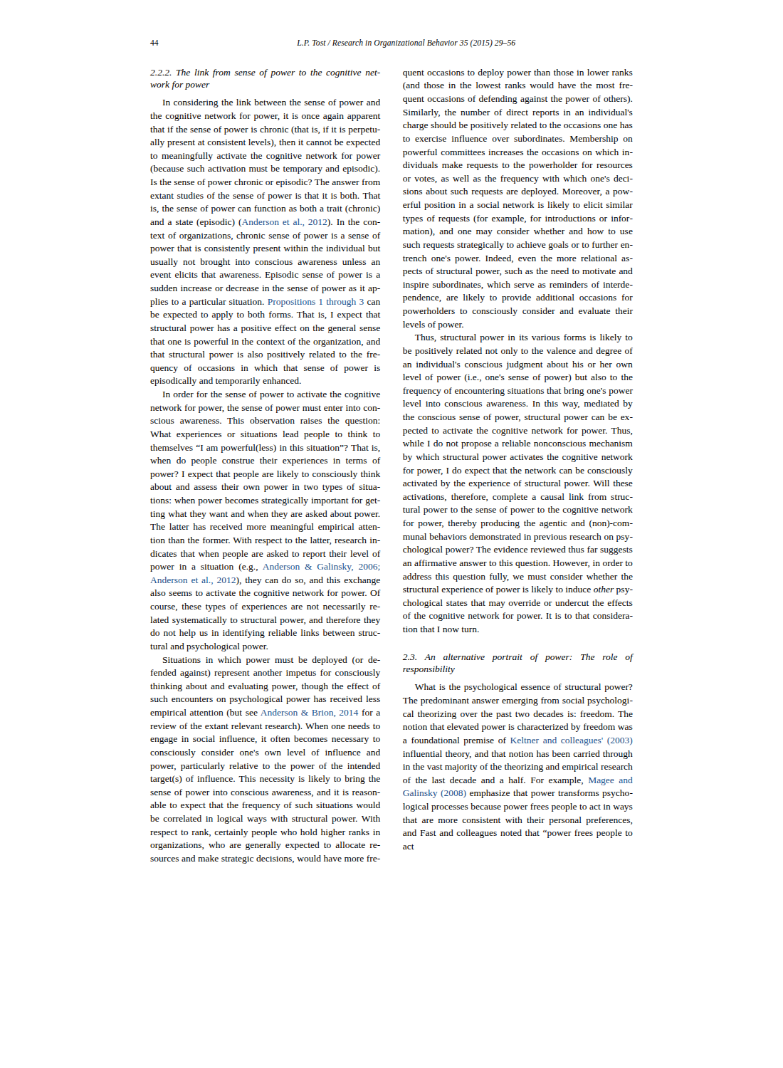44 L.P. Tost / Research in Organizational Behavior 35 (2015) 29–56
2.2.2. The link from sense of power to the cognitive network for power
In considering the link between the sense of power and the cognitive network for power, it is once again apparent that if the sense of power is chronic (that is, if it is perpetually present at consistent levels), then it cannot be expected to meaningfully activate the cognitive network for power (because such activation must be temporary and episodic). Is the sense of power chronic or episodic? The answer from extant studies of the sense of power is that it is both. That is, the sense of power can function as both a trait (chronic) and a state (episodic) (Anderson et al., 2012). In the context of organizations, chronic sense of power is a sense of power that is consistently present within the individual but usually not brought into conscious awareness unless an event elicits that awareness. Episodic sense of power is a sudden increase or decrease in the sense of power as it applies to a particular situation. Propositions 1 through 3 can be expected to apply to both forms. That is, I expect that structural power has a positive effect on the general sense that one is powerful in the context of the organization, and that structural power is also positively related to the frequency of occasions in which that sense of power is episodically and temporarily enhanced.
In order for the sense of power to activate the cognitive network for power, the sense of power must enter into conscious awareness. This observation raises the question: What experiences or situations lead people to think to themselves “I am powerful(less) in this situation”? That is, when do people construe their experiences in terms of power? I expect that people are likely to consciously think about and assess their own power in two types of situations: when power becomes strategically important for getting what they want and when they are asked about power. The latter has received more meaningful empirical attention than the former. With respect to the latter, research indicates that when people are asked to report their level of power in a situation (e.g., Anderson & Galinsky, 2006; Anderson et al., 2012), they can do so, and this exchange also seems to activate the cognitive network for power. Of course, these types of experiences are not necessarily related systematically to structural power, and therefore they do not help us in identifying reliable links between structural and psychological power.
Situations in which power must be deployed (or defended against) represent another impetus for consciously thinking about and evaluating power, though the effect of such encounters on psychological power has received less empirical attention (but see Anderson & Brion, 2014 for a review of the extant relevant research). When one needs to engage in social influence, it often becomes necessary to consciously consider one's own level of influence and power, particularly relative to the power of the intended target(s) of influence. This necessity is likely to bring the sense of power into conscious awareness, and it is reasonable to expect that the frequency of such situations would be correlated in logical ways with structural power. With respect to rank, certainly people who hold higher ranks in organizations, who are generally expected to allocate resources and make strategic decisions, would have more frequent occasions to deploy power than those in lower ranks (and those in the lowest ranks would have the most frequent occasions of defending against the power of others). Similarly, the number of direct reports in an individual's charge should be positively related to the occasions one has to exercise influence over subordinates. Membership on powerful committees increases the occasions on which individuals make requests to the powerholder for resources or votes, as well as the frequency with which one's decisions about such requests are deployed. Moreover, a powerful position in a social network is likely to elicit similar types of requests (for example, for introductions or information), and one may consider whether and how to use such requests strategically to achieve goals or to further entrench one's power. Indeed, even the more relational aspects of structural power, such as the need to motivate and inspire subordinates, which serve as reminders of interdependence, are likely to provide additional occasions for powerholders to consciously consider and evaluate their levels of power.
Thus, structural power in its various forms is likely to be positively related not only to the valence and degree of an individual's conscious judgment about his or her own level of power (i.e., one's sense of power) but also to the frequency of encountering situations that bring one's power level into conscious awareness. In this way, mediated by the conscious sense of power, structural power can be expected to activate the cognitive network for power. Thus, while I do not propose a reliable nonconscious mechanism by which structural power activates the cognitive network for power, I do expect that the network can be consciously activated by the experience of structural power. Will these activations, therefore, complete a causal link from structural power to the sense of power to the cognitive network for power, thereby producing the agentic and (non)-communal behaviors demonstrated in previous research on psychological power? The evidence reviewed thus far suggests an affirmative answer to this question. However, in order to address this question fully, we must consider whether the structural experience of power is likely to induce other psychological states that may override or undercut the effects of the cognitive network for power. It is to that consideration that I now turn.
2.3. An alternative portrait of power: The role of responsibility
What is the psychological essence of structural power? The predominant answer emerging from social psychological theorizing over the past two decades is: freedom. The notion that elevated power is characterized by freedom was a foundational premise of Keltner and colleagues' (2003) influential theory, and that notion has been carried through in the vast majority of the theorizing and empirical research of the last decade and a half. For example, Magee and Galinsky (2008) emphasize that power transforms psychological processes because power frees people to act in ways that are more consistent with their personal preferences, and Fast and colleagues noted that “power frees people to act